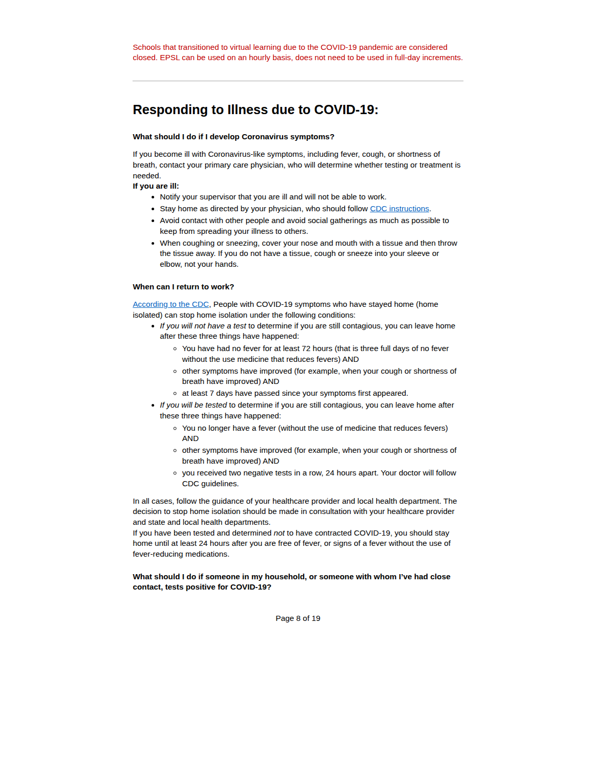Schools that transitioned to virtual learning due to the COVID-19 pandemic are considered closed. EPSL can be used on an hourly basis, does not need to be used in full-day increments.
Responding to Illness due to COVID-19:
What should I do if I develop Coronavirus symptoms?
If you become ill with Coronavirus-like symptoms, including fever, cough, or shortness of breath, contact your primary care physician, who will determine whether testing or treatment is needed.
If you are ill:
Notify your supervisor that you are ill and will not be able to work.
Stay home as directed by your physician, who should follow CDC instructions.
Avoid contact with other people and avoid social gatherings as much as possible to keep from spreading your illness to others.
When coughing or sneezing, cover your nose and mouth with a tissue and then throw the tissue away. If you do not have a tissue, cough or sneeze into your sleeve or elbow, not your hands.
When can I return to work?
According to the CDC, People with COVID-19 symptoms who have stayed home (home isolated) can stop home isolation under the following conditions:
If you will not have a test to determine if you are still contagious, you can leave home after these three things have happened:
You have had no fever for at least 72 hours (that is three full days of no fever without the use medicine that reduces fevers) AND
other symptoms have improved (for example, when your cough or shortness of breath have improved) AND
at least 7 days have passed since your symptoms first appeared.
If you will be tested to determine if you are still contagious, you can leave home after these three things have happened:
You no longer have a fever (without the use of medicine that reduces fevers) AND
other symptoms have improved (for example, when your cough or shortness of breath have improved) AND
you received two negative tests in a row, 24 hours apart. Your doctor will follow CDC guidelines.
In all cases, follow the guidance of your healthcare provider and local health department. The decision to stop home isolation should be made in consultation with your healthcare provider and state and local health departments.
If you have been tested and determined not to have contracted COVID-19, you should stay home until at least 24 hours after you are free of fever, or signs of a fever without the use of fever-reducing medications.
What should I do if someone in my household, or someone with whom I’ve had close contact, tests positive for COVID-19?
Page 8 of 19